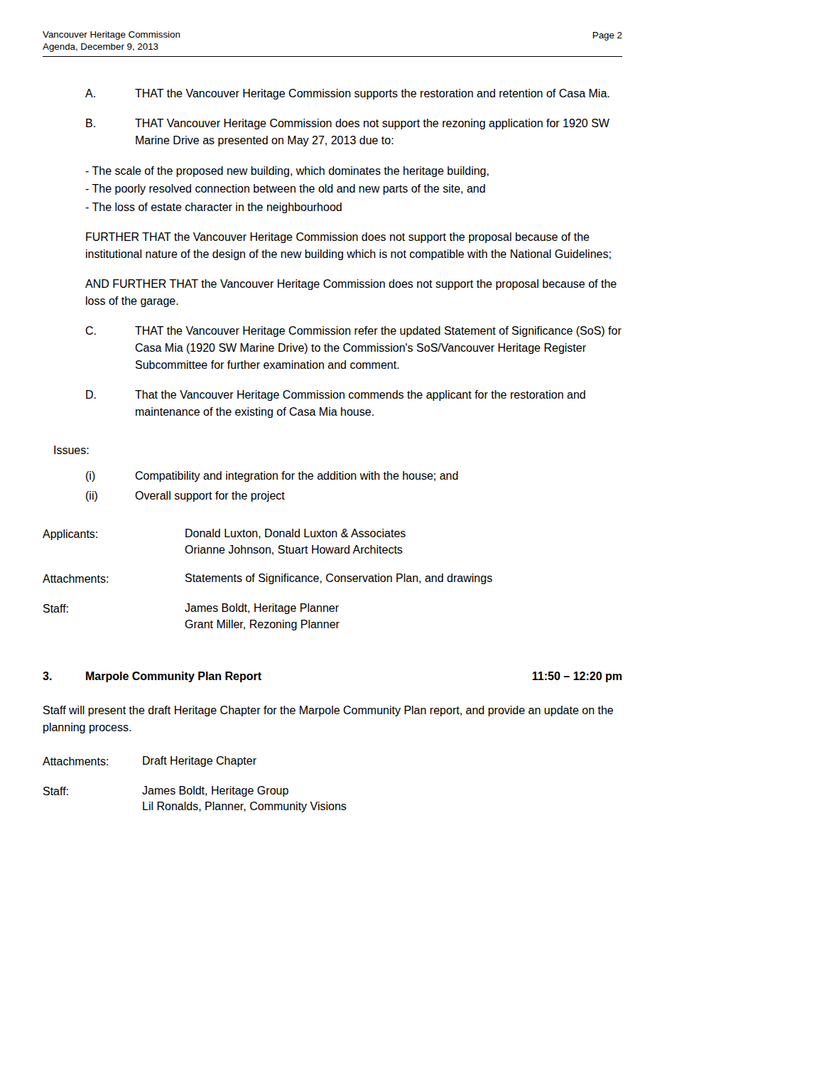Vancouver Heritage Commission
Agenda, December 9, 2013
Page 2
A.
THAT the Vancouver Heritage Commission supports the restoration and retention of Casa Mia.
B.
THAT Vancouver Heritage Commission does not support the rezoning application for 1920 SW Marine Drive as presented on May 27, 2013 due to:
- The scale of the proposed new building, which dominates the heritage building,
- The poorly resolved connection between the old and new parts of the site, and
- The loss of estate character in the neighbourhood
FURTHER THAT the Vancouver Heritage Commission does not support the proposal because of the institutional nature of the design of the new building which is not compatible with the National Guidelines;
AND FURTHER THAT the Vancouver Heritage Commission does not support the proposal because of the loss of the garage.
C.
THAT the Vancouver Heritage Commission refer the updated Statement of Significance (SoS) for Casa Mia (1920 SW Marine Drive) to the Commission's SoS/Vancouver Heritage Register Subcommittee for further examination and comment.
D.
That the Vancouver Heritage Commission commends the applicant for the restoration and maintenance of the existing of Casa Mia house.
Issues:
(i)
Compatibility and integration for the addition with the house; and
(ii)
Overall support for the project
Applicants:
Donald Luxton, Donald Luxton & Associates
Orianne Johnson, Stuart Howard Architects
Attachments:
Statements of Significance, Conservation Plan, and drawings
Staff:
James Boldt, Heritage Planner
Grant Miller, Rezoning Planner
3.
Marpole Community Plan Report
11:50 – 12:20 pm
Staff will present the draft Heritage Chapter for the Marpole Community Plan report, and provide an update on the planning process.
Attachments:
Draft Heritage Chapter
Staff:
James Boldt, Heritage Group
Lil Ronalds, Planner, Community Visions